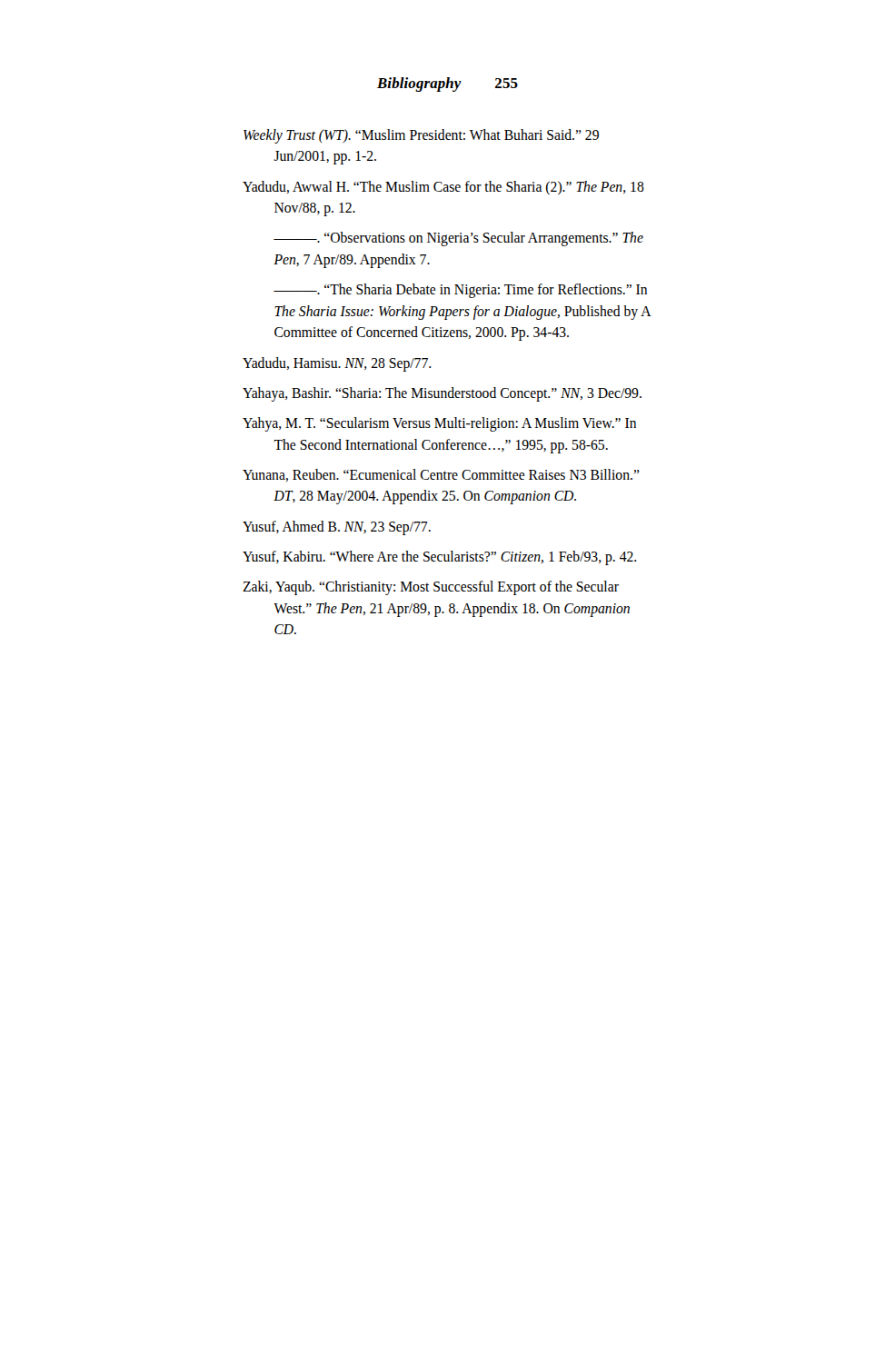Bibliography 255
Weekly Trust (WT). “Muslim President: What Buhari Said.” 29 Jun/2001, pp. 1-2.
Yadudu, Awwal H. “The Muslim Case for the Sharia (2).” The Pen, 18 Nov/88, p. 12.
———. “Observations on Nigeria’s Secular Arrangements.” The Pen, 7 Apr/89. Appendix 7.
———. “The Sharia Debate in Nigeria: Time for Reflections.” In The Sharia Issue: Working Papers for a Dialogue, Published by A Committee of Concerned Citizens, 2000. Pp. 34-43.
Yadudu, Hamisu. NN, 28 Sep/77.
Yahaya, Bashir. “Sharia: The Misunderstood Concept.” NN, 3 Dec/99.
Yahya, M. T. “Secularism Versus Multi-religion: A Muslim View.” In The Second International Conference…,” 1995, pp. 58-65.
Yunana, Reuben. “Ecumenical Centre Committee Raises N3 Billion.” DT, 28 May/2004. Appendix 25. On Companion CD.
Yusuf, Ahmed B. NN, 23 Sep/77.
Yusuf, Kabiru. “Where Are the Secularists?” Citizen, 1 Feb/93, p. 42.
Zaki, Yaqub. “Christianity: Most Successful Export of the Secular West.” The Pen, 21 Apr/89, p. 8. Appendix 18. On Companion CD.